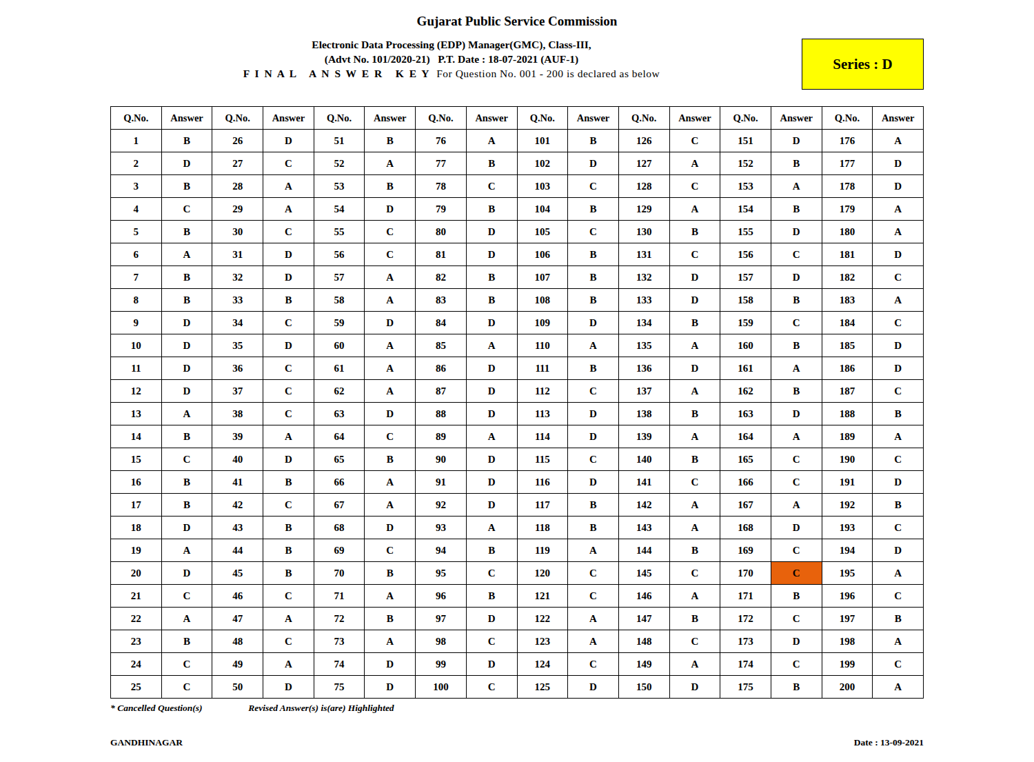Gujarat Public Service Commission
Series : D
Electronic Data Processing (EDP) Manager(GMC), Class-III,
(Advt No. 101/2020-21) P.T. Date : 18-07-2021 (AUF-1)
F I N A L A N S W E R K E Y For Question No. 001 - 200 is declared as below
| Q.No. | Answer | Q.No. | Answer | Q.No. | Answer | Q.No. | Answer | Q.No. | Answer | Q.No. | Answer | Q.No. | Answer | Q.No. | Answer |
| --- | --- | --- | --- | --- | --- | --- | --- | --- | --- | --- | --- | --- | --- | --- | --- |
| 1 | B | 26 | D | 51 | B | 76 | A | 101 | B | 126 | C | 151 | D | 176 | A |
| 2 | D | 27 | C | 52 | A | 77 | B | 102 | D | 127 | A | 152 | B | 177 | D |
| 3 | B | 28 | A | 53 | B | 78 | C | 103 | C | 128 | C | 153 | A | 178 | D |
| 4 | C | 29 | A | 54 | D | 79 | B | 104 | B | 129 | A | 154 | B | 179 | A |
| 5 | B | 30 | C | 55 | C | 80 | D | 105 | C | 130 | B | 155 | D | 180 | A |
| 6 | A | 31 | D | 56 | C | 81 | D | 106 | B | 131 | C | 156 | C | 181 | D |
| 7 | B | 32 | D | 57 | A | 82 | B | 107 | B | 132 | D | 157 | D | 182 | C |
| 8 | B | 33 | B | 58 | A | 83 | B | 108 | B | 133 | D | 158 | B | 183 | A |
| 9 | D | 34 | C | 59 | D | 84 | D | 109 | D | 134 | B | 159 | C | 184 | C |
| 10 | D | 35 | D | 60 | A | 85 | A | 110 | A | 135 | A | 160 | B | 185 | D |
| 11 | D | 36 | C | 61 | A | 86 | D | 111 | B | 136 | D | 161 | A | 186 | D |
| 12 | D | 37 | C | 62 | A | 87 | D | 112 | C | 137 | A | 162 | B | 187 | C |
| 13 | A | 38 | C | 63 | D | 88 | D | 113 | D | 138 | B | 163 | D | 188 | B |
| 14 | B | 39 | A | 64 | C | 89 | A | 114 | D | 139 | A | 164 | A | 189 | A |
| 15 | C | 40 | D | 65 | B | 90 | D | 115 | C | 140 | B | 165 | C | 190 | C |
| 16 | B | 41 | B | 66 | A | 91 | D | 116 | D | 141 | C | 166 | C | 191 | D |
| 17 | B | 42 | C | 67 | A | 92 | D | 117 | B | 142 | A | 167 | A | 192 | B |
| 18 | D | 43 | B | 68 | D | 93 | A | 118 | B | 143 | A | 168 | D | 193 | C |
| 19 | A | 44 | B | 69 | C | 94 | B | 119 | A | 144 | B | 169 | C | 194 | D |
| 20 | D | 45 | B | 70 | B | 95 | C | 120 | C | 145 | C | 170 | C | 195 | A |
| 21 | C | 46 | C | 71 | A | 96 | B | 121 | C | 146 | A | 171 | B | 196 | C |
| 22 | A | 47 | A | 72 | B | 97 | D | 122 | A | 147 | B | 172 | C | 197 | B |
| 23 | B | 48 | C | 73 | A | 98 | C | 123 | A | 148 | C | 173 | D | 198 | A |
| 24 | C | 49 | A | 74 | D | 99 | D | 124 | C | 149 | A | 174 | C | 199 | C |
| 25 | C | 50 | D | 75 | D | 100 | C | 125 | D | 150 | D | 175 | B | 200 | A |
* Cancelled Question(s) Revised Answer(s) is(are) Highlighted
GANDHINAGAR
Date : 13-09-2021